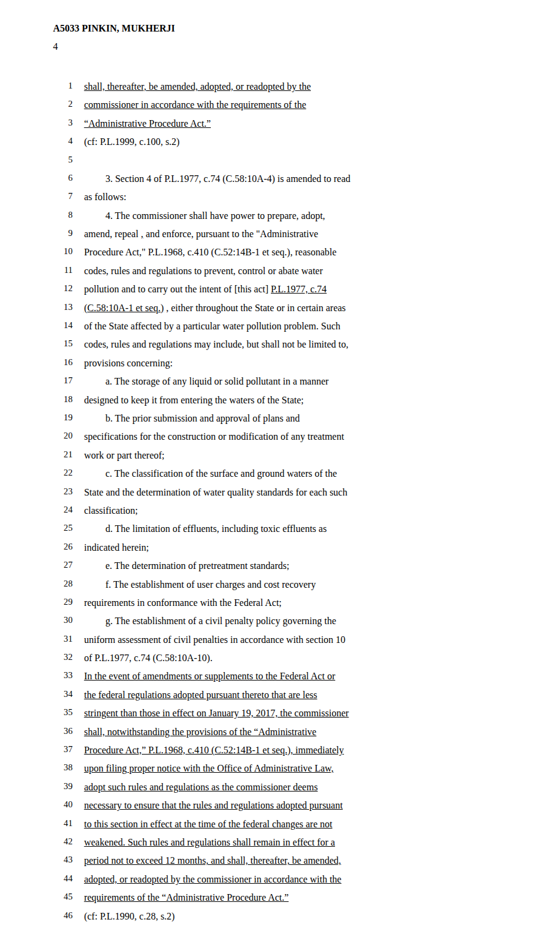A5033 PINKIN, MUKHERJI
4
shall, thereafter, be amended, adopted, or readopted by the
commissioner in accordance with the requirements of the
“Administrative Procedure Act.”
(cf: P.L.1999, c.100, s.2)
3. Section 4 of P.L.1977, c.74 (C.58:10A-4) is amended to read
as follows:
4. The commissioner shall have power to prepare, adopt,
amend, repeal , and enforce, pursuant to the "Administrative
Procedure Act," P.L.1968, c.410 (C.52:14B-1 et seq.), reasonable
codes, rules and regulations to prevent, control or abate water
pollution and to carry out the intent of [this act] P.L.1977, c.74
(C.58:10A-1 et seq.) , either throughout the State or in certain areas
of the State affected by a particular water pollution problem. Such
codes, rules and regulations may include, but shall not be limited to,
provisions concerning:
a. The storage of any liquid or solid pollutant in a manner
designed to keep it from entering the waters of the State;
b. The prior submission and approval of plans and
specifications for the construction or modification of any treatment
work or part thereof;
c. The classification of the surface and ground waters of the
State and the determination of water quality standards for each such
classification;
d. The limitation of effluents, including toxic effluents as
indicated herein;
e. The determination of pretreatment standards;
f. The establishment of user charges and cost recovery
requirements in conformance with the Federal Act;
g. The establishment of a civil penalty policy governing the
uniform assessment of civil penalties in accordance with section 10
of P.L.1977, c.74 (C.58:10A-10).
In the event of amendments or supplements to the Federal Act or
the federal regulations adopted pursuant thereto that are less
stringent than those in effect on January 19, 2017, the commissioner
shall, notwithstanding the provisions of the “Administrative
Procedure Act,” P.L.1968, c.410 (C.52:14B-1 et seq.), immediately
upon filing proper notice with the Office of Administrative Law,
adopt such rules and regulations as the commissioner deems
necessary to ensure that the rules and regulations adopted pursuant
to this section in effect at the time of the federal changes are not
weakened. Such rules and regulations shall remain in effect for a
period not to exceed 12 months, and shall, thereafter, be amended,
adopted, or readopted by the commissioner in accordance with the
requirements of the “Administrative Procedure Act.”
(cf: P.L.1990, c.28, s.2)